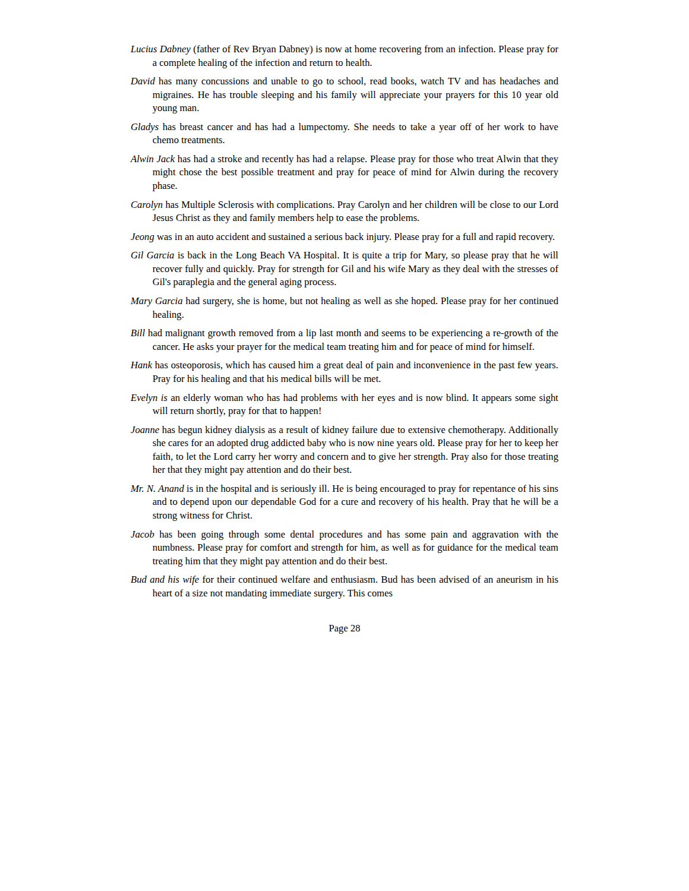Lucius Dabney (father of Rev Bryan Dabney) is now at home recovering from an infection. Please pray for a complete healing of the infection and return to health.
David has many concussions and unable to go to school, read books, watch TV and has headaches and migraines. He has trouble sleeping and his family will appreciate your prayers for this 10 year old young man.
Gladys has breast cancer and has had a lumpectomy. She needs to take a year off of her work to have chemo treatments.
Alwin Jack has had a stroke and recently has had a relapse. Please pray for those who treat Alwin that they might chose the best possible treatment and pray for peace of mind for Alwin during the recovery phase.
Carolyn has Multiple Sclerosis with complications. Pray Carolyn and her children will be close to our Lord Jesus Christ as they and family members help to ease the problems.
Jeong was in an auto accident and sustained a serious back injury. Please pray for a full and rapid recovery.
Gil Garcia is back in the Long Beach VA Hospital. It is quite a trip for Mary, so please pray that he will recover fully and quickly. Pray for strength for Gil and his wife Mary as they deal with the stresses of Gil's paraplegia and the general aging process.
Mary Garcia had surgery, she is home, but not healing as well as she hoped. Please pray for her continued healing.
Bill had malignant growth removed from a lip last month and seems to be experiencing a re-growth of the cancer. He asks your prayer for the medical team treating him and for peace of mind for himself.
Hank has osteoporosis, which has caused him a great deal of pain and inconvenience in the past few years. Pray for his healing and that his medical bills will be met.
Evelyn is an elderly woman who has had problems with her eyes and is now blind. It appears some sight will return shortly, pray for that to happen!
Joanne has begun kidney dialysis as a result of kidney failure due to extensive chemotherapy. Additionally she cares for an adopted drug addicted baby who is now nine years old. Please pray for her to keep her faith, to let the Lord carry her worry and concern and to give her strength. Pray also for those treating her that they might pay attention and do their best.
Mr. N. Anand is in the hospital and is seriously ill. He is being encouraged to pray for repentance of his sins and to depend upon our dependable God for a cure and recovery of his health. Pray that he will be a strong witness for Christ.
Jacob has been going through some dental procedures and has some pain and aggravation with the numbness. Please pray for comfort and strength for him, as well as for guidance for the medical team treating him that they might pay attention and do their best.
Bud and his wife for their continued welfare and enthusiasm. Bud has been advised of an aneurism in his heart of a size not mandating immediate surgery. This comes
Page 28